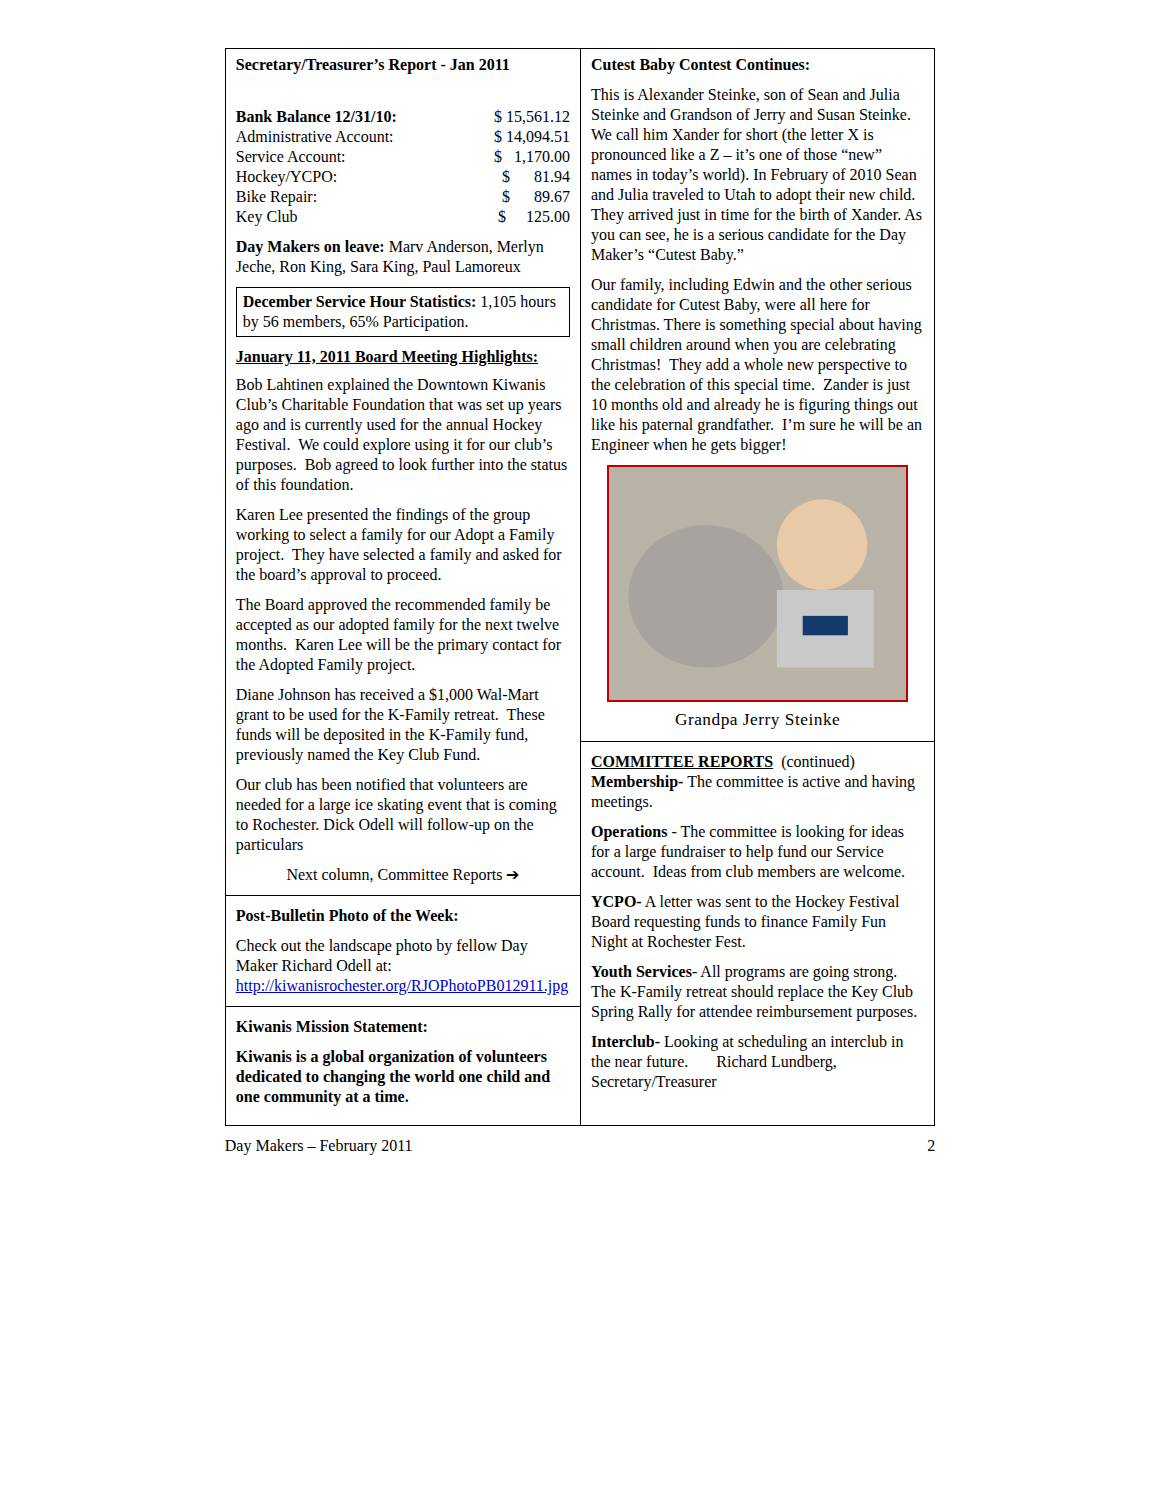Secretary/Treasurer’s Report - Jan 2011
| Bank Balance 12/31/10: | $ 15,561.12 |
| Administrative Account: | $ 14,094.51 |
| Service Account: | $ 1,170.00 |
| Hockey/YCPO: | $ 81.94 |
| Bike Repair: | $ 89.67 |
| Key Club | $ 125.00 |
Day Makers on leave: Marv Anderson, Merlyn Jeche, Ron King, Sara King, Paul Lamoreux
December Service Hour Statistics: 1,105 hours by 56 members, 65% Participation.
January 11, 2011 Board Meeting Highlights:
Bob Lahtinen explained the Downtown Kiwanis Club’s Charitable Foundation that was set up years ago and is currently used for the annual Hockey Festival. We could explore using it for our club’s purposes. Bob agreed to look further into the status of this foundation.
Karen Lee presented the findings of the group working to select a family for our Adopt a Family project. They have selected a family and asked for the board’s approval to proceed.
The Board approved the recommended family be accepted as our adopted family for the next twelve months. Karen Lee will be the primary contact for the Adopted Family project.
Diane Johnson has received a $1,000 Wal-Mart grant to be used for the K-Family retreat. These funds will be deposited in the K-Family fund, previously named the Key Club Fund.
Our club has been notified that volunteers are needed for a large ice skating event that is coming to Rochester. Dick Odell will follow-up on the particulars
Next column, Committee Reports ➔
Post-Bulletin Photo of the Week:
Check out the landscape photo by fellow Day Maker Richard Odell at:
http://kiwanisrochester.org/RJOPhotoPB012911.jpg
Kiwanis Mission Statement:
Kiwanis is a global organization of volunteers dedicated to changing the world one child and one community at a time.
Cutest Baby Contest Continues:
This is Alexander Steinke, son of Sean and Julia Steinke and Grandson of Jerry and Susan Steinke. We call him Xander for short (the letter X is pronounced like a Z – it’s one of those “new” names in today’s world). In February of 2010 Sean and Julia traveled to Utah to adopt their new child. They arrived just in time for the birth of Xander. As you can see, he is a serious candidate for the Day Maker’s “Cutest Baby.”
Our family, including Edwin and the other serious candidate for Cutest Baby, were all here for Christmas. There is something special about having small children around when you are celebrating Christmas! They add a whole new perspective to the celebration of this special time. Zander is just 10 months old and already he is figuring things out like his paternal grandfather. I’m sure he will be an Engineer when he gets bigger!
Grandpa Jerry Steinke
COMMITTEE REPORTS (continued)
Membership- The committee is active and having meetings.
Operations - The committee is looking for ideas for a large fundraiser to help fund our Service account. Ideas from club members are welcome.
YCPO- A letter was sent to the Hockey Festival Board requesting funds to finance Family Fun Night at Rochester Fest.
Youth Services- All programs are going strong. The K-Family retreat should replace the Key Club Spring Rally for attendee reimbursement purposes.
Interclub- Looking at scheduling an interclub in the near future. Richard Lundberg, Secretary/Treasurer
Day Makers – February 2011
2